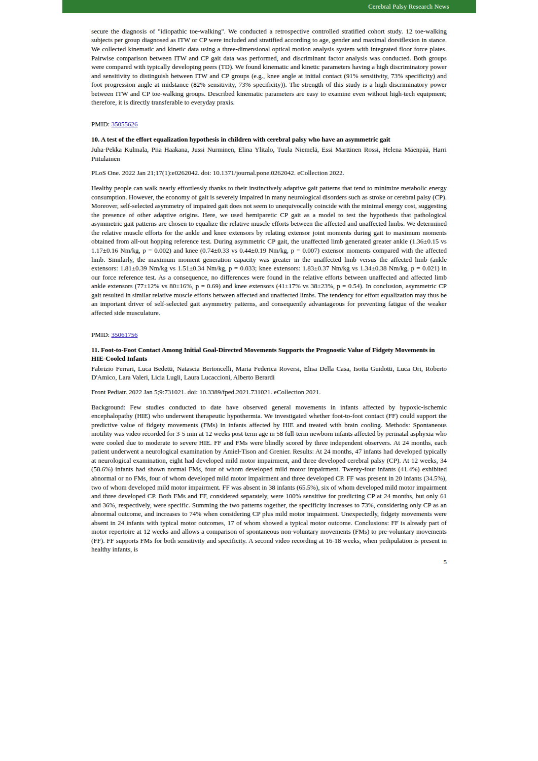Cerebral Palsy Research News
secure the diagnosis of "idiopathic toe-walking". We conducted a retrospective controlled stratified cohort study. 12 toe-walking subjects per group diagnosed as ITW or CP were included and stratified according to age, gender and maximal dorsiflexion in stance. We collected kinematic and kinetic data using a three-dimensional optical motion analysis system with integrated floor force plates. Pairwise comparison between ITW and CP gait data was performed, and discriminant factor analysis was conducted. Both groups were compared with typically developing peers (TD). We found kinematic and kinetic parameters having a high discriminatory power and sensitivity to distinguish between ITW and CP groups (e.g., knee angle at initial contact (91% sensitivity, 73% specificity) and foot progression angle at midstance (82% sensitivity, 73% specificity)). The strength of this study is a high discriminatory power between ITW and CP toe-walking groups. Described kinematic parameters are easy to examine even without high-tech equipment; therefore, it is directly transferable to everyday praxis.
PMID: 35055626
10. A test of the effort equalization hypothesis in children with cerebral palsy who have an asymmetric gait
Juha-Pekka Kulmala, Piia Haakana, Jussi Nurminen, Elina Ylitalo, Tuula Niemelä, Essi Marttinen Rossi, Helena Mäenpää, Harri Piitulainen
PLoS One. 2022 Jan 21;17(1):e0262042. doi: 10.1371/journal.pone.0262042. eCollection 2022.
Healthy people can walk nearly effortlessly thanks to their instinctively adaptive gait patterns that tend to minimize metabolic energy consumption. However, the economy of gait is severely impaired in many neurological disorders such as stroke or cerebral palsy (CP). Moreover, self-selected asymmetry of impaired gait does not seem to unequivocally coincide with the minimal energy cost, suggesting the presence of other adaptive origins. Here, we used hemiparetic CP gait as a model to test the hypothesis that pathological asymmetric gait patterns are chosen to equalize the relative muscle efforts between the affected and unaffected limbs. We determined the relative muscle efforts for the ankle and knee extensors by relating extensor joint moments during gait to maximum moments obtained from all-out hopping reference test. During asymmetric CP gait, the unaffected limb generated greater ankle (1.36±0.15 vs 1.17±0.16 Nm/kg, p = 0.002) and knee (0.74±0.33 vs 0.44±0.19 Nm/kg, p = 0.007) extensor moments compared with the affected limb. Similarly, the maximum moment generation capacity was greater in the unaffected limb versus the affected limb (ankle extensors: 1.81±0.39 Nm/kg vs 1.51±0.34 Nm/kg, p = 0.033; knee extensors: 1.83±0.37 Nm/kg vs 1.34±0.38 Nm/kg, p = 0.021) in our force reference test. As a consequence, no differences were found in the relative efforts between unaffected and affected limb ankle extensors (77±12% vs 80±16%, p = 0.69) and knee extensors (41±17% vs 38±23%, p = 0.54). In conclusion, asymmetric CP gait resulted in similar relative muscle efforts between affected and unaffected limbs. The tendency for effort equalization may thus be an important driver of self-selected gait asymmetry patterns, and consequently advantageous for preventing fatigue of the weaker affected side musculature.
PMID: 35061756
11. Foot-to-Foot Contact Among Initial Goal-Directed Movements Supports the Prognostic Value of Fidgety Movements in HIE-Cooled Infants
Fabrizio Ferrari, Luca Bedetti, Natascia Bertoncelli, Maria Federica Roversi, Elisa Della Casa, Isotta Guidotti, Luca Ori, Roberto D'Amico, Lara Valeri, Licia Lugli, Laura Lucaccioni, Alberto Berardi
Front Pediatr. 2022 Jan 5;9:731021. doi: 10.3389/fped.2021.731021. eCollection 2021.
Background: Few studies conducted to date have observed general movements in infants affected by hypoxic-ischemic encephalopathy (HIE) who underwent therapeutic hypothermia. We investigated whether foot-to-foot contact (FF) could support the predictive value of fidgety movements (FMs) in infants affected by HIE and treated with brain cooling. Methods: Spontaneous motility was video recorded for 3-5 min at 12 weeks post-term age in 58 full-term newborn infants affected by perinatal asphyxia who were cooled due to moderate to severe HIE. FF and FMs were blindly scored by three independent observers. At 24 months, each patient underwent a neurological examination by Amiel-Tison and Grenier. Results: At 24 months, 47 infants had developed typically at neurological examination, eight had developed mild motor impairment, and three developed cerebral palsy (CP). At 12 weeks, 34 (58.6%) infants had shown normal FMs, four of whom developed mild motor impairment. Twenty-four infants (41.4%) exhibited abnormal or no FMs, four of whom developed mild motor impairment and three developed CP. FF was present in 20 infants (34.5%), two of whom developed mild motor impairment. FF was absent in 38 infants (65.5%), six of whom developed mild motor impairment and three developed CP. Both FMs and FF, considered separately, were 100% sensitive for predicting CP at 24 months, but only 61 and 36%, respectively, were specific. Summing the two patterns together, the specificity increases to 73%, considering only CP as an abnormal outcome, and increases to 74% when considering CP plus mild motor impairment. Unexpectedly, fidgety movements were absent in 24 infants with typical motor outcomes, 17 of whom showed a typical motor outcome. Conclusions: FF is already part of motor repertoire at 12 weeks and allows a comparison of spontaneous non-voluntary movements (FMs) to pre-voluntary movements (FF). FF supports FMs for both sensitivity and specificity. A second video recording at 16-18 weeks, when pedipulation is present in healthy infants, is
5